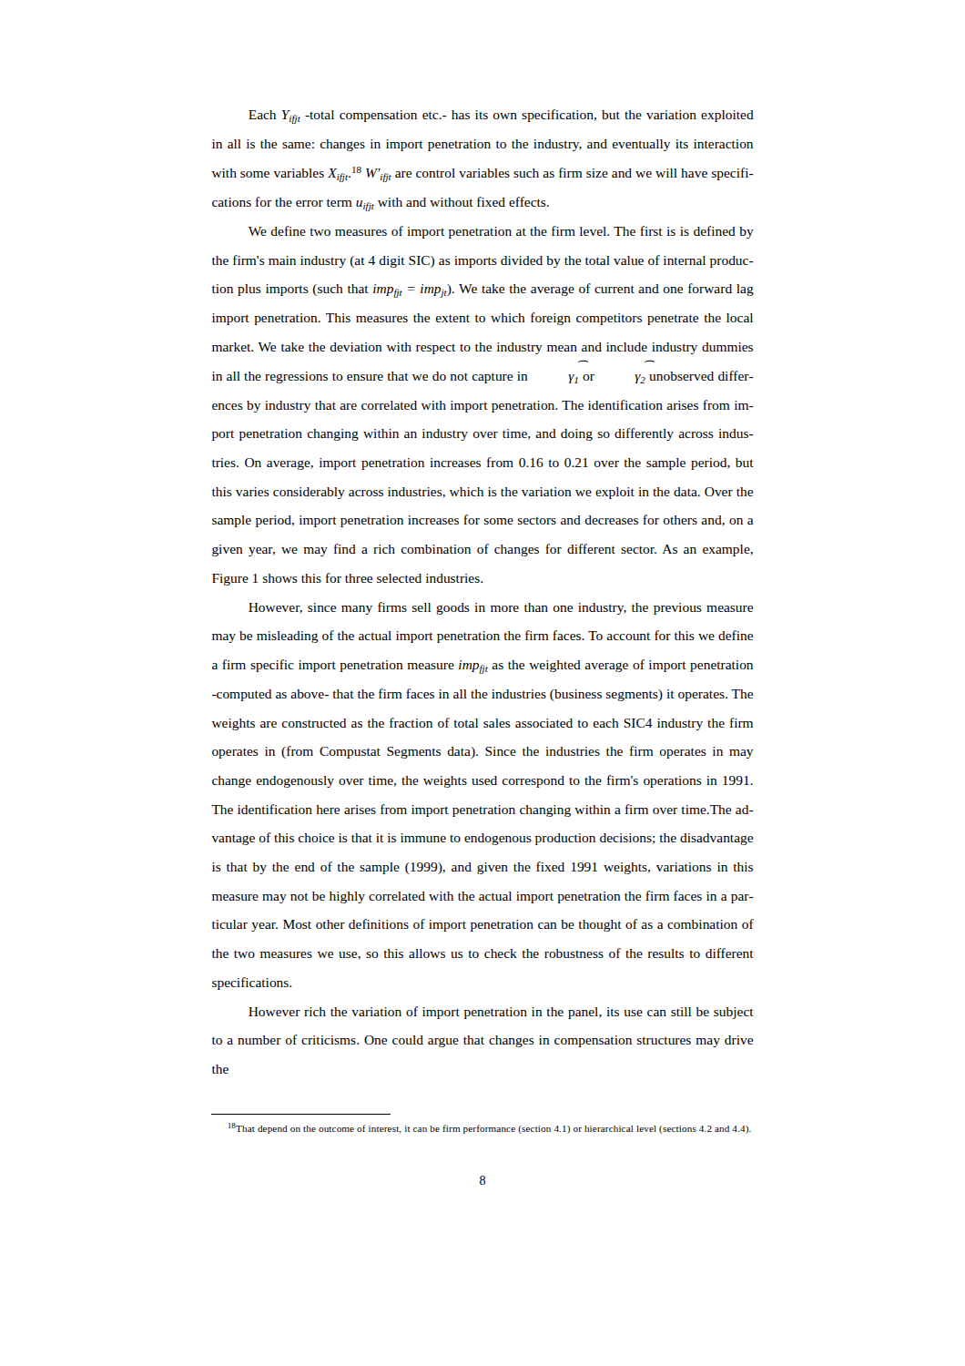Each Yifjt -total compensation etc.- has its own specification, but the variation exploited in all is the same: changes in import penetration to the industry, and eventually its interaction with some variables Xifjt.18 W′ifjt are control variables such as firm size and we will have specifications for the error term uifjt with and without fixed effects.
We define two measures of import penetration at the firm level. The first is is defined by the firm's main industry (at 4 digit SIC) as imports divided by the total value of internal production plus imports (such that impfjt = impjt). We take the average of current and one forward lag import penetration. This measures the extent to which foreign competitors penetrate the local market. We take the deviation with respect to the industry mean and include industry dummies in all the regressions to ensure that we do not capture in γ1 or γ2 unobserved differences by industry that are correlated with import penetration. The identification arises from import penetration changing within an industry over time, and doing so differently across industries. On average, import penetration increases from 0.16 to 0.21 over the sample period, but this varies considerably across industries, which is the variation we exploit in the data. Over the sample period, import penetration increases for some sectors and decreases for others and, on a given year, we may find a rich combination of changes for different sector. As an example, Figure 1 shows this for three selected industries.
However, since many firms sell goods in more than one industry, the previous measure may be misleading of the actual import penetration the firm faces. To account for this we define a firm specific import penetration measure impfjt as the weighted average of import penetration -computed as above- that the firm faces in all the industries (business segments) it operates. The weights are constructed as the fraction of total sales associated to each SIC4 industry the firm operates in (from Compustat Segments data). Since the industries the firm operates in may change endogenously over time, the weights used correspond to the firm's operations in 1991. The identification here arises from import penetration changing within a firm over time.The advantage of this choice is that it is immune to endogenous production decisions; the disadvantage is that by the end of the sample (1999), and given the fixed 1991 weights, variations in this measure may not be highly correlated with the actual import penetration the firm faces in a particular year. Most other definitions of import penetration can be thought of as a combination of the two measures we use, so this allows us to check the robustness of the results to different specifications.
However rich the variation of import penetration in the panel, its use can still be subject to a number of criticisms. One could argue that changes in compensation structures may drive the
18That depend on the outcome of interest, it can be firm performance (section 4.1) or hierarchical level (sections 4.2 and 4.4).
8